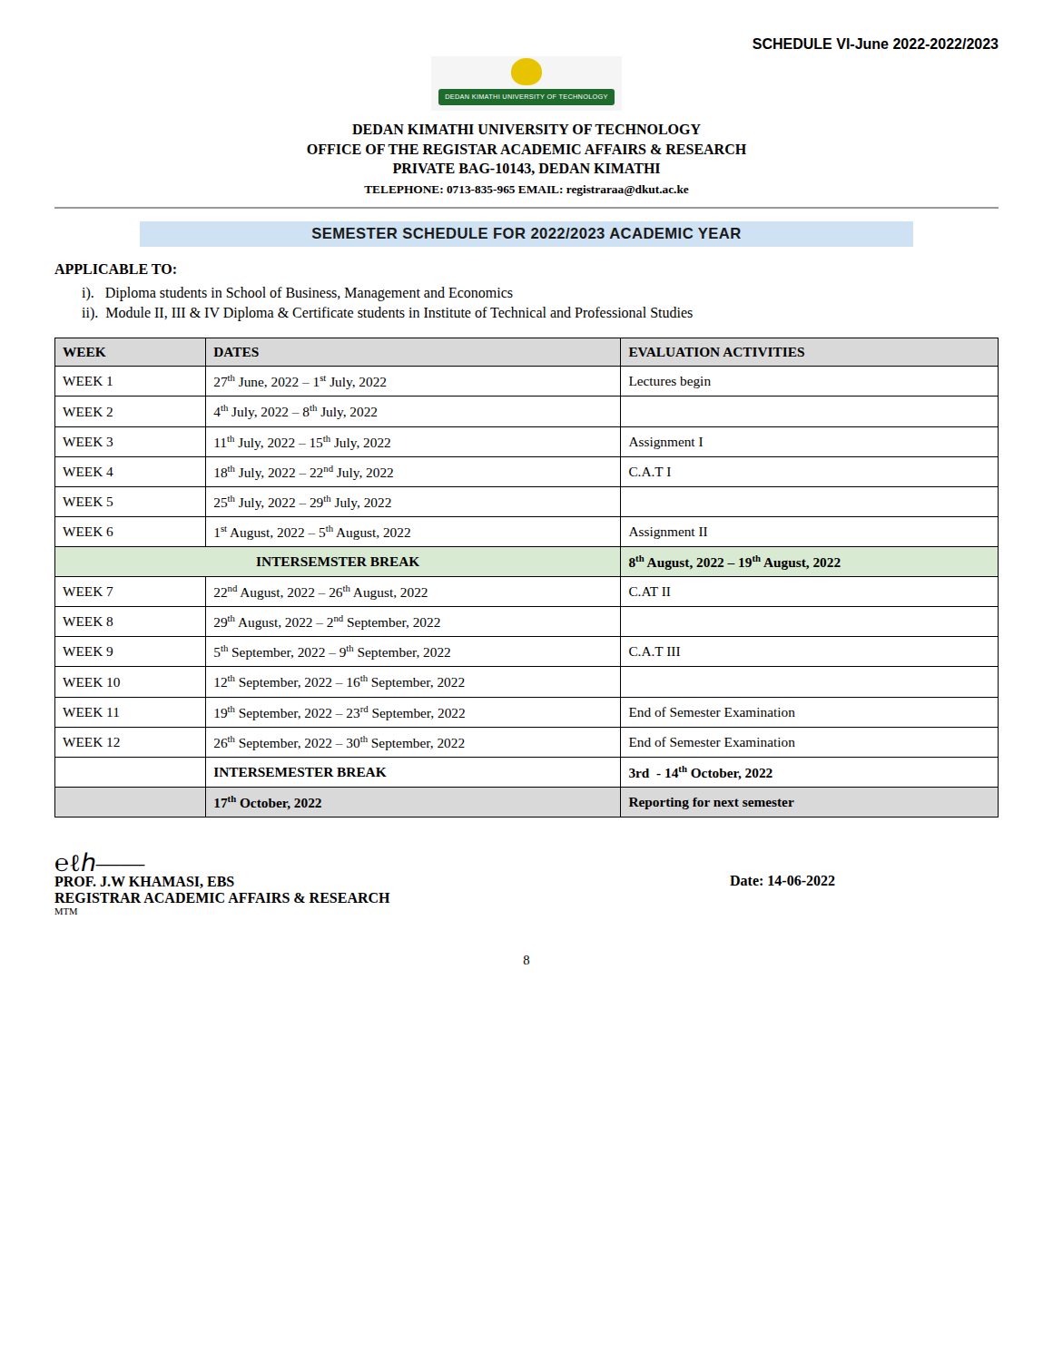SCHEDULE VI-June 2022-2022/2023
DEDAN KIMATHI UNIVERSITY OF TECHNOLOGY
DEDAN KIMATHI UNIVERSITY OF TECHNOLOGY
OFFICE OF THE REGISTAR ACADEMIC AFFAIRS & RESEARCH
PRIVATE BAG-10143, DEDAN KIMATHI
TELEPHONE: 0713-835-965 EMAIL: registraraa@dkut.ac.ke
SEMESTER SCHEDULE FOR 2022/2023 ACADEMIC YEAR
APPLICABLE TO:
i). Diploma students in School of Business, Management and Economics
ii). Module II, III & IV Diploma & Certificate students in Institute of Technical and Professional Studies
| WEEK | DATES | EVALUATION ACTIVITIES |
| --- | --- | --- |
| WEEK 1 | 27 th June, 2022 – 1 st July, 2022 | Lectures begin |
| WEEK 2 | 4 th July, 2022 – 8 th July, 2022 | |
| WEEK 3 | 11 th July, 2022 – 15 th July, 2022 | Assignment I |
| WEEK 4 | 18 th July, 2022 – 22 nd July, 2022 | C.A.T I |
| WEEK 5 | 25 th July, 2022 – 29 th July, 2022 | |
| WEEK 6 | 1 st August, 2022 – 5 th August, 2022 | Assignment II |
| INTERSEMSTER BREAK | 8 th August, 2022 – 19 th August, 2022 |
| WEEK 7 | 22 nd August, 2022 – 26 th August, 2022 | C.AT II |
| WEEK 8 | 29 th August, 2022 – 2 nd September, 2022 | |
| WEEK 9 | 5 th September, 2022 – 9 th September, 2022 | C.A.T III |
| WEEK 10 | 12 th September, 2022 – 16 th September, 2022 | |
| WEEK 11 | 19 th September, 2022 – 23 rd September, 2022 | End of Semester Examination |
| WEEK 12 | 26 th September, 2022 – 30 th September, 2022 | End of Semester Examination |
| | INTERSEMESTER BREAK | 3rd - 14 th October, 2022 |
| | 17 th October, 2022 | Reporting for next semester |
℮ℓℎ——
PROF. J.W KHAMASI, EBS
Date: 14-06-2022
REGISTRAR ACADEMIC AFFAIRS & RESEARCH
MTM
8